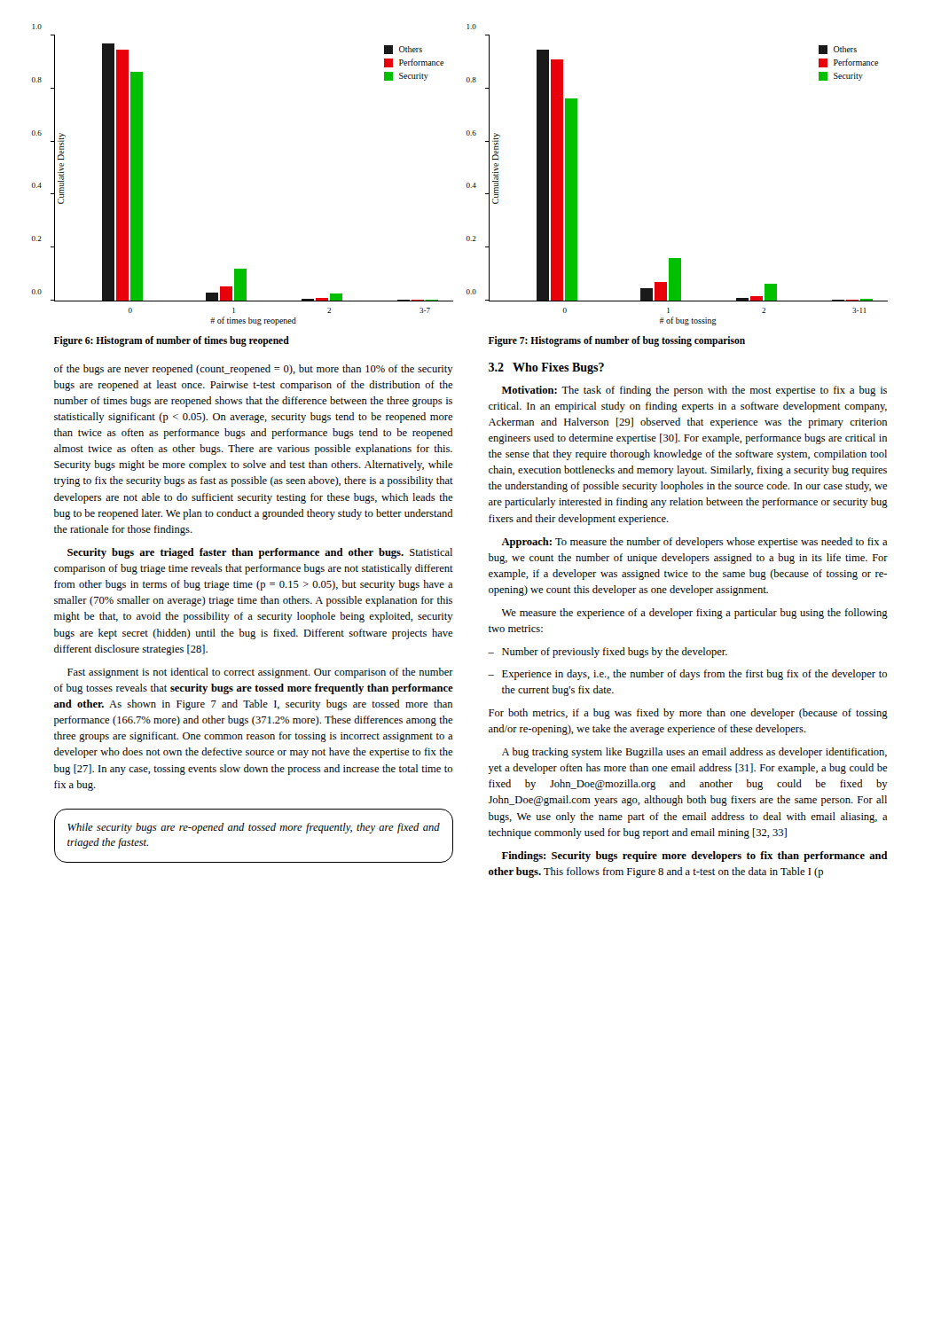Cumulative Density
0.0
0.2
0.4
0.6
0.8
1.0
Others
Performance
Security
0
1
2
3-7
# of times bug reopened
Figure 6: Histogram of number of times bug reopened
of the bugs are never reopened (count_reopened = 0), but more than 10% of the security bugs are reopened at least once. Pairwise t-test comparison of the distribution of the number of times bugs are reopened shows that the difference between the three groups is statistically significant (p < 0.05). On average, security bugs tend to be reopened more than twice as often as performance bugs and performance bugs tend to be reopened almost twice as often as other bugs. There are various possible explanations for this. Security bugs might be more complex to solve and test than others. Alternatively, while trying to fix the security bugs as fast as possible (as seen above), there is a possibility that developers are not able to do sufficient security testing for these bugs, which leads the bug to be reopened later. We plan to conduct a grounded theory study to better understand the rationale for those findings.
Security bugs are triaged faster than performance and other bugs. Statistical comparison of bug triage time reveals that performance bugs are not statistically different from other bugs in terms of bug triage time (p = 0.15 > 0.05), but security bugs have a smaller (70% smaller on average) triage time than others. A possible explanation for this might be that, to avoid the possibility of a security loophole being exploited, security bugs are kept secret (hidden) until the bug is fixed. Different software projects have different disclosure strategies [28].
Fast assignment is not identical to correct assignment. Our comparison of the number of bug tosses reveals that security bugs are tossed more frequently than performance and other. As shown in Figure 7 and Table I, security bugs are tossed more than performance (166.7% more) and other bugs (371.2% more). These differences among the three groups are significant. One common reason for tossing is incorrect assignment to a developer who does not own the defective source or may not have the expertise to fix the bug [27]. In any case, tossing events slow down the process and increase the total time to fix a bug.
While security bugs are re-opened and tossed more frequently, they are fixed and triaged the fastest.
Cumulative Density
0.0
0.2
0.4
0.6
0.8
1.0
Others
Performance
Security
0
1
2
3-11
# of bug tossing
Figure 7: Histograms of number of bug tossing comparison
3.2 Who Fixes Bugs?
Motivation: The task of finding the person with the most expertise to fix a bug is critical. In an empirical study on finding experts in a software development company, Ackerman and Halverson [29] observed that experience was the primary criterion engineers used to determine expertise [30]. For example, performance bugs are critical in the sense that they require thorough knowledge of the software system, compilation tool chain, execution bottlenecks and memory layout. Similarly, fixing a security bug requires the understanding of possible security loopholes in the source code. In our case study, we are particularly interested in finding any relation between the performance or security bug fixers and their development experience.
Approach: To measure the number of developers whose expertise was needed to fix a bug, we count the number of unique developers assigned to a bug in its life time. For example, if a developer was assigned twice to the same bug (because of tossing or re-opening) we count this developer as one developer assignment.
We measure the experience of a developer fixing a particular bug using the following two metrics:
Number of previously fixed bugs by the developer.
Experience in days, i.e., the number of days from the first bug fix of the developer to the current bug's fix date.
For both metrics, if a bug was fixed by more than one developer (because of tossing and/or re-opening), we take the average experience of these developers.
A bug tracking system like Bugzilla uses an email address as developer identification, yet a developer often has more than one email address [31]. For example, a bug could be fixed by John_Doe@mozilla.org and another bug could be fixed by John_Doe@gmail.com years ago, although both bug fixers are the same person. For all bugs, We use only the name part of the email address to deal with email aliasing, a technique commonly used for bug report and email mining [32, 33]
Findings: Security bugs require more developers to fix than performance and other bugs. This follows from Figure 8 and a t-test on the data in Table I (p